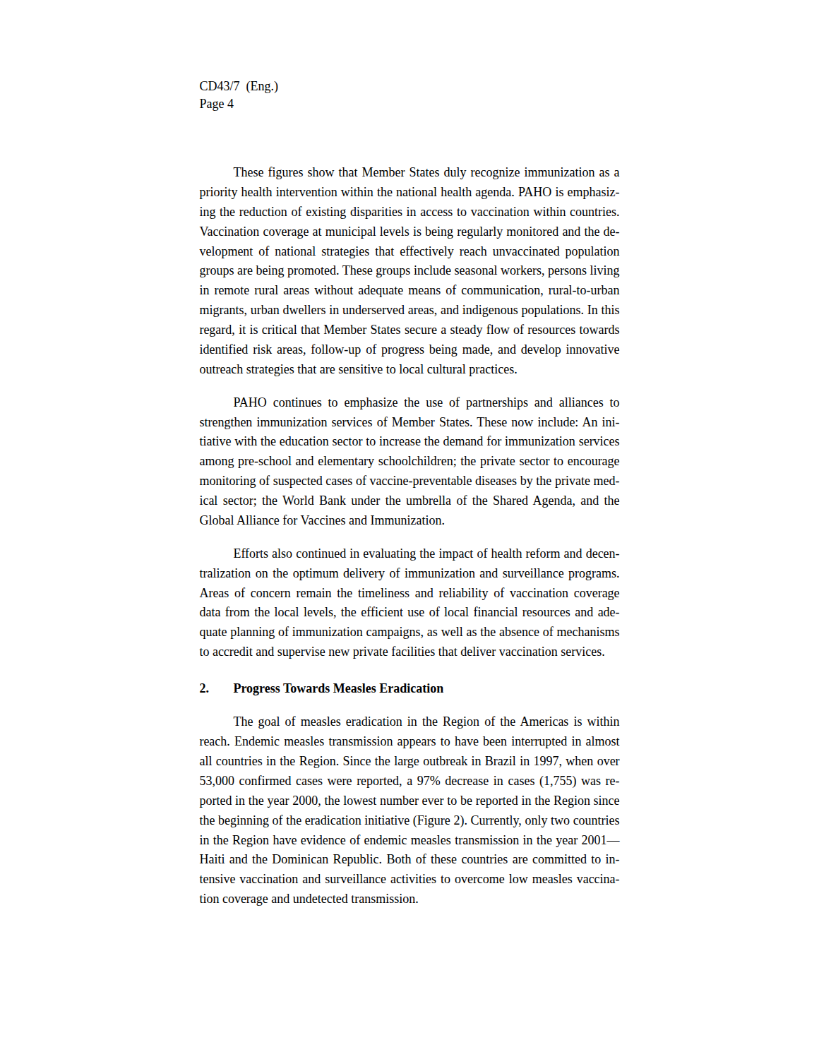CD43/7 (Eng.)
Page 4
These figures show that Member States duly recognize immunization as a priority health intervention within the national health agenda. PAHO is emphasizing the reduction of existing disparities in access to vaccination within countries. Vaccination coverage at municipal levels is being regularly monitored and the development of national strategies that effectively reach unvaccinated population groups are being promoted. These groups include seasonal workers, persons living in remote rural areas without adequate means of communication, rural-to-urban migrants, urban dwellers in underserved areas, and indigenous populations. In this regard, it is critical that Member States secure a steady flow of resources towards identified risk areas, follow-up of progress being made, and develop innovative outreach strategies that are sensitive to local cultural practices.
PAHO continues to emphasize the use of partnerships and alliances to strengthen immunization services of Member States. These now include: An initiative with the education sector to increase the demand for immunization services among pre-school and elementary schoolchildren; the private sector to encourage monitoring of suspected cases of vaccine-preventable diseases by the private medical sector; the World Bank under the umbrella of the Shared Agenda, and the Global Alliance for Vaccines and Immunization.
Efforts also continued in evaluating the impact of health reform and decentralization on the optimum delivery of immunization and surveillance programs. Areas of concern remain the timeliness and reliability of vaccination coverage data from the local levels, the efficient use of local financial resources and adequate planning of immunization campaigns, as well as the absence of mechanisms to accredit and supervise new private facilities that deliver vaccination services.
2. Progress Towards Measles Eradication
The goal of measles eradication in the Region of the Americas is within reach. Endemic measles transmission appears to have been interrupted in almost all countries in the Region. Since the large outbreak in Brazil in 1997, when over 53,000 confirmed cases were reported, a 97% decrease in cases (1,755) was reported in the year 2000, the lowest number ever to be reported in the Region since the beginning of the eradication initiative (Figure 2). Currently, only two countries in the Region have evidence of endemic measles transmission in the year 2001—Haiti and the Dominican Republic. Both of these countries are committed to intensive vaccination and surveillance activities to overcome low measles vaccination coverage and undetected transmission.